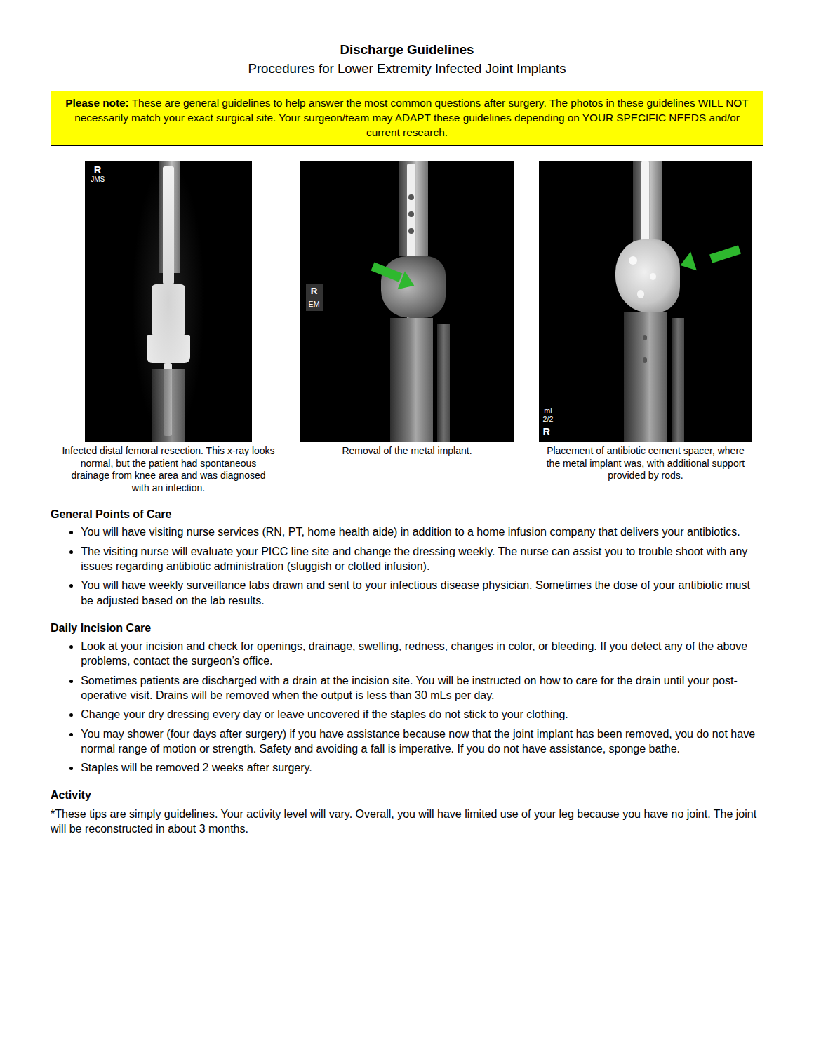Discharge Guidelines
Procedures for Lower Extremity Infected Joint Implants
Please note: These are general guidelines to help answer the most common questions after surgery. The photos in these guidelines WILL NOT necessarily match your exact surgical site. Your surgeon/team may ADAPT these guidelines depending on YOUR SPECIFIC NEEDS and/or current research.
RJMS
Infected distal femoral resection. This x-ray looks normal, but the patient had spontaneous drainage from knee area and was diagnosed with an infection.
R
EM
Removal of the metal implant.
ml
2/2
R
Placement of antibiotic cement spacer, where the metal implant was, with additional support provided by rods.
General Points of Care
You will have visiting nurse services (RN, PT, home health aide) in addition to a home infusion company that delivers your antibiotics.
The visiting nurse will evaluate your PICC line site and change the dressing weekly. The nurse can assist you to trouble shoot with any issues regarding antibiotic administration (sluggish or clotted infusion).
You will have weekly surveillance labs drawn and sent to your infectious disease physician. Sometimes the dose of your antibiotic must be adjusted based on the lab results.
Daily Incision Care
Look at your incision and check for openings, drainage, swelling, redness, changes in color, or bleeding. If you detect any of the above problems, contact the surgeon’s office.
Sometimes patients are discharged with a drain at the incision site. You will be instructed on how to care for the drain until your post-operative visit. Drains will be removed when the output is less than 30 mLs per day.
Change your dry dressing every day or leave uncovered if the staples do not stick to your clothing.
You may shower (four days after surgery) if you have assistance because now that the joint implant has been removed, you do not have normal range of motion or strength. Safety and avoiding a fall is imperative. If you do not have assistance, sponge bathe.
Staples will be removed 2 weeks after surgery.
Activity
*These tips are simply guidelines. Your activity level will vary. Overall, you will have limited use of your leg because you have no joint. The joint will be reconstructed in about 3 months.